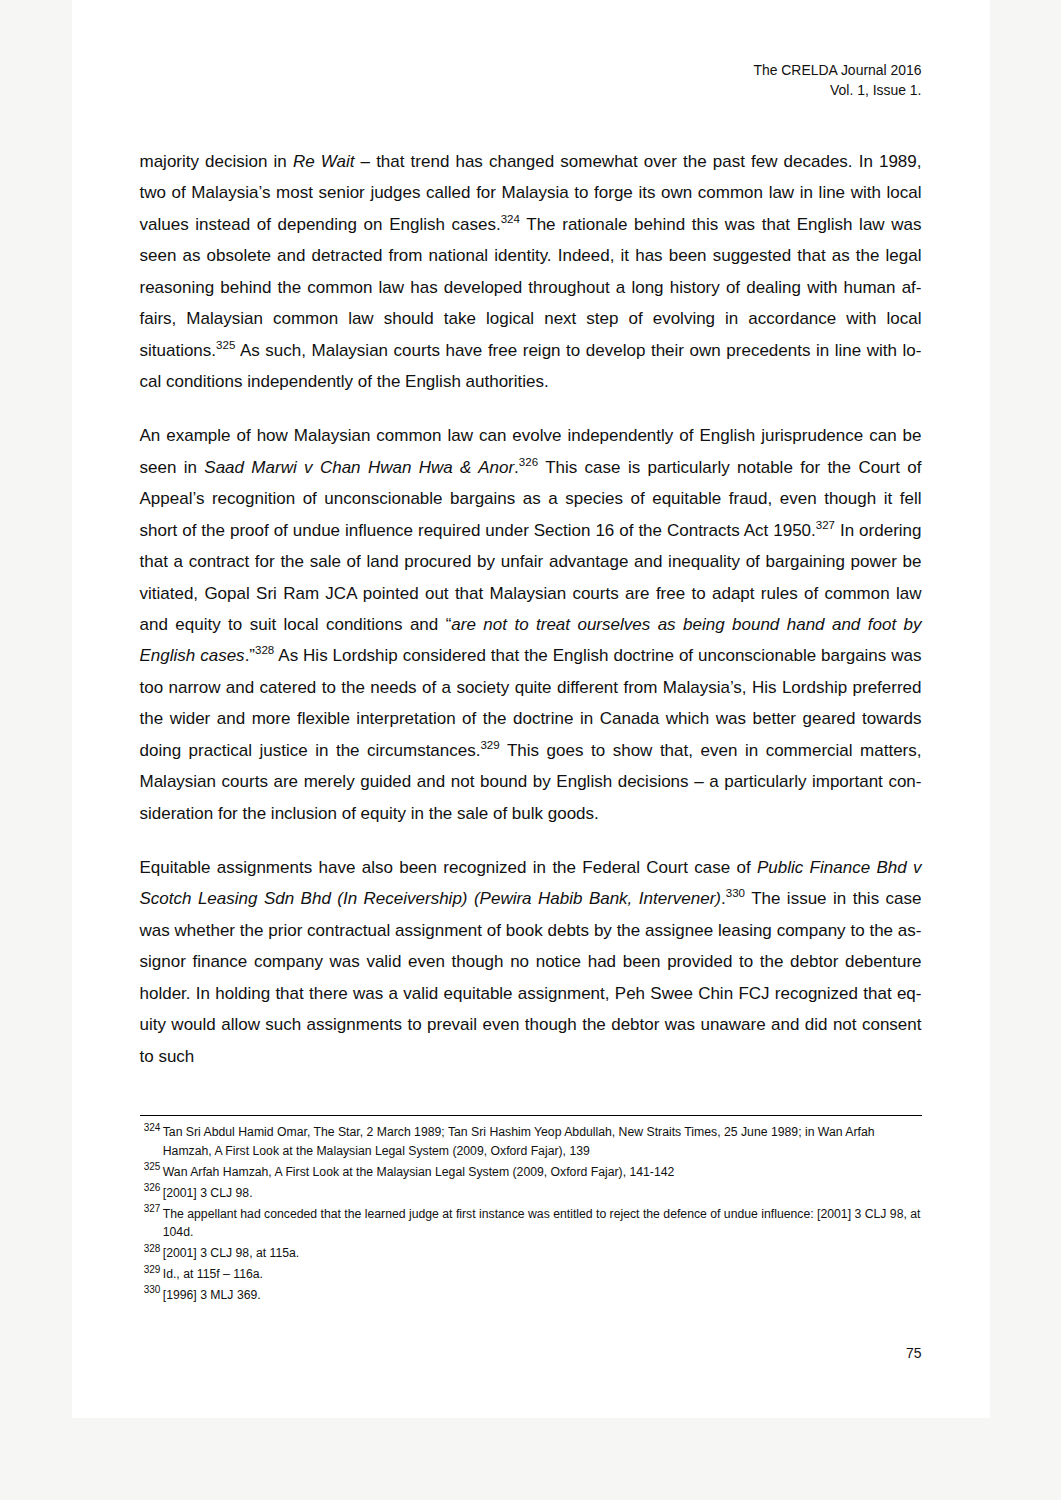The CRELDA Journal 2016 Vol. 1, Issue 1.
majority decision in Re Wait – that trend has changed somewhat over the past few decades. In 1989, two of Malaysia’s most senior judges called for Malaysia to forge its own common law in line with local values instead of depending on English cases.324 The rationale behind this was that English law was seen as obsolete and detracted from national identity. Indeed, it has been suggested that as the legal reasoning behind the common law has developed throughout a long history of dealing with human affairs, Malaysian common law should take logical next step of evolving in accordance with local situations.325 As such, Malaysian courts have free reign to develop their own precedents in line with local conditions independently of the English authorities.
An example of how Malaysian common law can evolve independently of English jurisprudence can be seen in Saad Marwi v Chan Hwan Hwa & Anor.326 This case is particularly notable for the Court of Appeal’s recognition of unconscionable bargains as a species of equitable fraud, even though it fell short of the proof of undue influence required under Section 16 of the Contracts Act 1950.327 In ordering that a contract for the sale of land procured by unfair advantage and inequality of bargaining power be vitiated, Gopal Sri Ram JCA pointed out that Malaysian courts are free to adapt rules of common law and equity to suit local conditions and “are not to treat ourselves as being bound hand and foot by English cases.”328 As His Lordship considered that the English doctrine of unconscionable bargains was too narrow and catered to the needs of a society quite different from Malaysia’s, His Lordship preferred the wider and more flexible interpretation of the doctrine in Canada which was better geared towards doing practical justice in the circumstances.329 This goes to show that, even in commercial matters, Malaysian courts are merely guided and not bound by English decisions – a particularly important consideration for the inclusion of equity in the sale of bulk goods.
Equitable assignments have also been recognized in the Federal Court case of Public Finance Bhd v Scotch Leasing Sdn Bhd (In Receivership) (Pewira Habib Bank, Intervener).330 The issue in this case was whether the prior contractual assignment of book debts by the assignee leasing company to the assignor finance company was valid even though no notice had been provided to the debtor debenture holder. In holding that there was a valid equitable assignment, Peh Swee Chin FCJ recognized that equity would allow such assignments to prevail even though the debtor was unaware and did not consent to such
Tan Sri Abdul Hamid Omar, The Star, 2 March 1989; Tan Sri Hashim Yeop Abdullah, New Straits Times, 25 June 1989; in Wan Arfah Hamzah, A First Look at the Malaysian Legal System (2009, Oxford Fajar), 139
Wan Arfah Hamzah, A First Look at the Malaysian Legal System (2009, Oxford Fajar), 141-142
[2001] 3 CLJ 98.
The appellant had conceded that the learned judge at first instance was entitled to reject the defence of undue influence: [2001] 3 CLJ 98, at 104d.
[2001] 3 CLJ 98, at 115a.
Id., at 115f – 116a.
[1996] 3 MLJ 369.
75